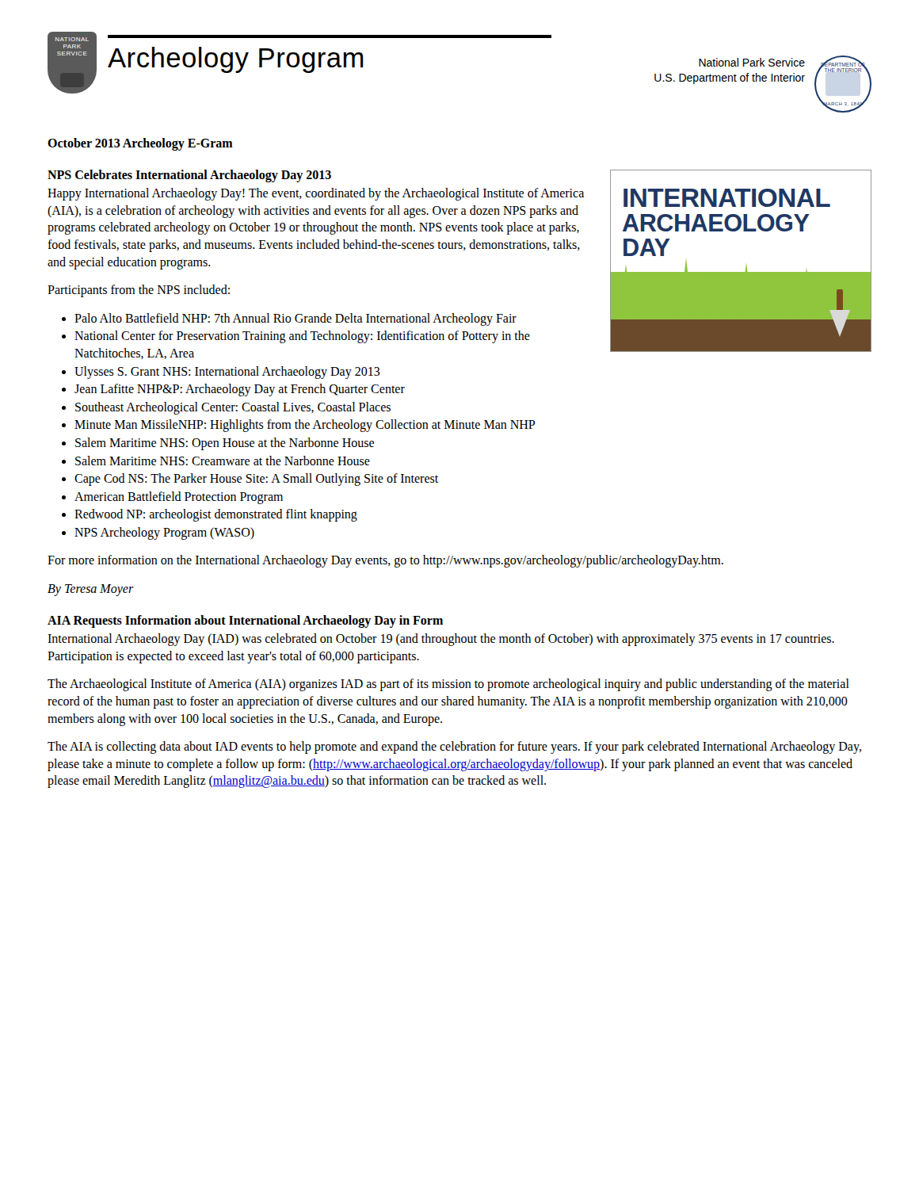NATIONAL PARK SERVICE
Archeology Program
National Park Service
U.S. Department of the Interior
DEPARTMENT OF THE INTERIOR
MARCH 3, 1849
October 2013 Archeology E-Gram
INTERNATIONAL
ARCHAEOLOGY
DAY
NPS Celebrates International Archaeology Day 2013
Happy International Archaeology Day! The event, coordinated by the Archaeological Institute of America (AIA), is a celebration of archeology with activities and events for all ages. Over a dozen NPS parks and programs celebrated archeology on October 19 or throughout the month. NPS events took place at parks, food festivals, state parks, and museums. Events included behind-the-scenes tours, demonstrations, talks, and special education programs.
Participants from the NPS included:
Palo Alto Battlefield NHP: 7th Annual Rio Grande Delta International Archeology Fair
National Center for Preservation Training and Technology: Identification of Pottery in the Natchitoches, LA, Area
Ulysses S. Grant NHS: International Archaeology Day 2013
Jean Lafitte NHP&P: Archaeology Day at French Quarter Center
Southeast Archeological Center: Coastal Lives, Coastal Places
Minute Man MissileNHP: Highlights from the Archeology Collection at Minute Man NHP
Salem Maritime NHS: Open House at the Narbonne House
Salem Maritime NHS: Creamware at the Narbonne House
Cape Cod NS: The Parker House Site: A Small Outlying Site of Interest
American Battlefield Protection Program
Redwood NP: archeologist demonstrated flint knapping
NPS Archeology Program (WASO)
For more information on the International Archaeology Day events, go to http://www.nps.gov/archeology/public/archeologyDay.htm.
By Teresa Moyer
AIA Requests Information about International Archaeology Day in Form
International Archaeology Day (IAD) was celebrated on October 19 (and throughout the month of October) with approximately 375 events in 17 countries. Participation is expected to exceed last year's total of 60,000 participants.
The Archaeological Institute of America (AIA) organizes IAD as part of its mission to promote archeological inquiry and public understanding of the material record of the human past to foster an appreciation of diverse cultures and our shared humanity. The AIA is a nonprofit membership organization with 210,000 members along with over 100 local societies in the U.S., Canada, and Europe.
The AIA is collecting data about IAD events to help promote and expand the celebration for future years. If your park celebrated International Archaeology Day, please take a minute to complete a follow up form: (http://www.archaeological.org/archaeologyday/followup). If your park planned an event that was canceled please email Meredith Langlitz (mlanglitz@aia.bu.edu) so that information can be tracked as well.